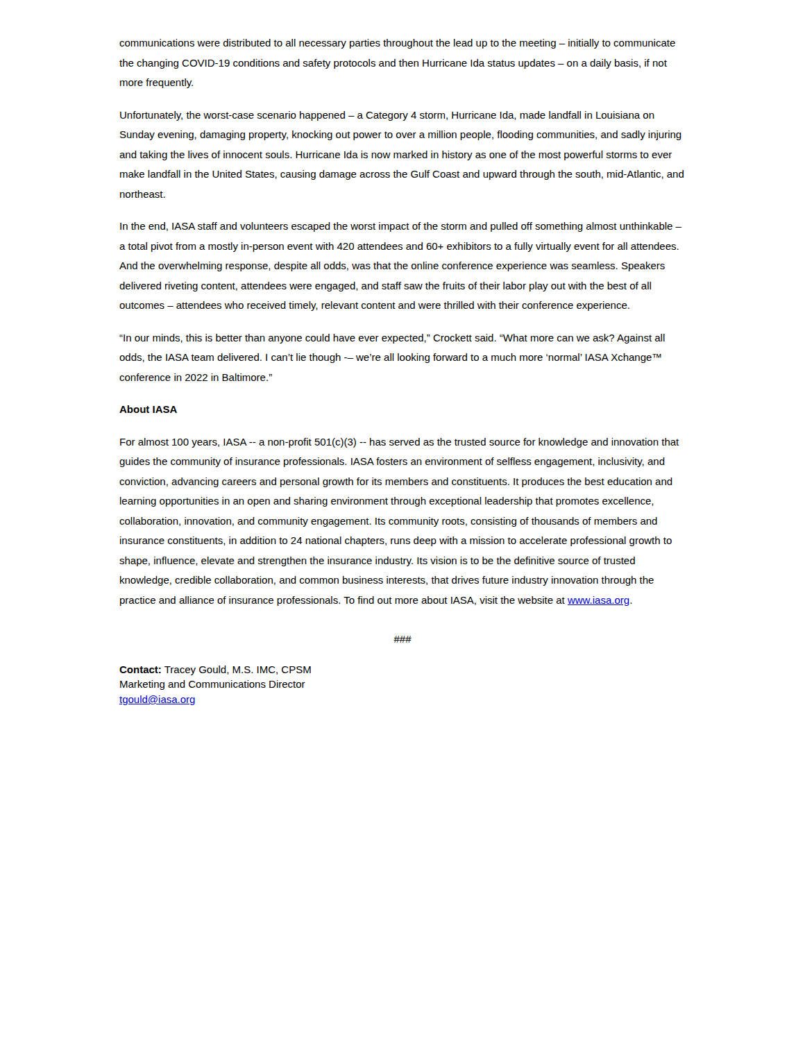communications were distributed to all necessary parties throughout the lead up to the meeting – initially to communicate the changing COVID-19 conditions and safety protocols and then Hurricane Ida status updates – on a daily basis, if not more frequently.
Unfortunately, the worst-case scenario happened – a Category 4 storm, Hurricane Ida, made landfall in Louisiana on Sunday evening, damaging property, knocking out power to over a million people, flooding communities, and sadly injuring and taking the lives of innocent souls. Hurricane Ida is now marked in history as one of the most powerful storms to ever make landfall in the United States, causing damage across the Gulf Coast and upward through the south, mid-Atlantic, and northeast.
In the end, IASA staff and volunteers escaped the worst impact of the storm and pulled off something almost unthinkable – a total pivot from a mostly in-person event with 420 attendees and 60+ exhibitors to a fully virtually event for all attendees. And the overwhelming response, despite all odds, was that the online conference experience was seamless. Speakers delivered riveting content, attendees were engaged, and staff saw the fruits of their labor play out with the best of all outcomes – attendees who received timely, relevant content and were thrilled with their conference experience.
“In our minds, this is better than anyone could have ever expected,” Crockett said. “What more can we ask? Against all odds, the IASA team delivered. I can’t lie though -– we’re all looking forward to a much more ‘normal’ IASA Xchange™ conference in 2022 in Baltimore.”
About IASA
For almost 100 years, IASA -- a non-profit 501(c)(3) -- has served as the trusted source for knowledge and innovation that guides the community of insurance professionals. IASA fosters an environment of selfless engagement, inclusivity, and conviction, advancing careers and personal growth for its members and constituents. It produces the best education and learning opportunities in an open and sharing environment through exceptional leadership that promotes excellence, collaboration, innovation, and community engagement. Its community roots, consisting of thousands of members and insurance constituents, in addition to 24 national chapters, runs deep with a mission to accelerate professional growth to shape, influence, elevate and strengthen the insurance industry. Its vision is to be the definitive source of trusted knowledge, credible collaboration, and common business interests, that drives future industry innovation through the practice and alliance of insurance professionals. To find out more about IASA, visit the website at www.iasa.org.
###
Contact: Tracey Gould, M.S. IMC, CPSM
Marketing and Communications Director
tgould@iasa.org